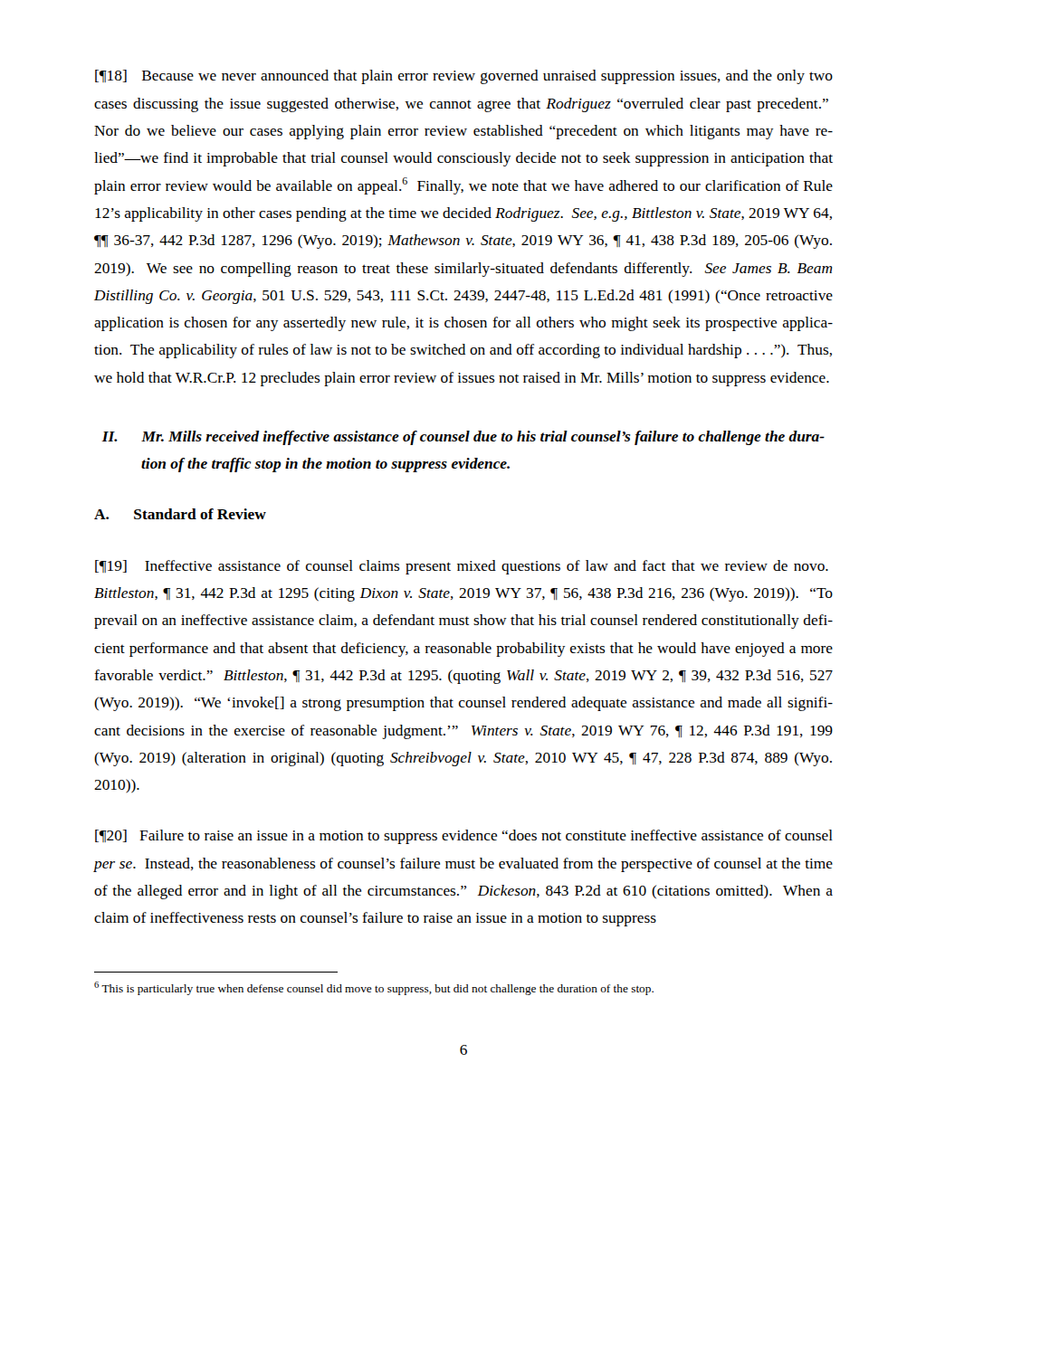[¶18] Because we never announced that plain error review governed unraised suppression issues, and the only two cases discussing the issue suggested otherwise, we cannot agree that Rodriguez “overruled clear past precedent.” Nor do we believe our cases applying plain error review established “precedent on which litigants may have relied”—we find it improbable that trial counsel would consciously decide not to seek suppression in anticipation that plain error review would be available on appeal.6 Finally, we note that we have adhered to our clarification of Rule 12’s applicability in other cases pending at the time we decided Rodriguez. See, e.g., Bittleston v. State, 2019 WY 64, ¶¶ 36-37, 442 P.3d 1287, 1296 (Wyo. 2019); Mathewson v. State, 2019 WY 36, ¶ 41, 438 P.3d 189, 205-06 (Wyo. 2019). We see no compelling reason to treat these similarly-situated defendants differently. See James B. Beam Distilling Co. v. Georgia, 501 U.S. 529, 543, 111 S.Ct. 2439, 2447-48, 115 L.Ed.2d 481 (1991) (“Once retroactive application is chosen for any assertedly new rule, it is chosen for all others who might seek its prospective application. The applicability of rules of law is not to be switched on and off according to individual hardship . . . .”). Thus, we hold that W.R.Cr.P. 12 precludes plain error review of issues not raised in Mr. Mills’ motion to suppress evidence.
II. Mr. Mills received ineffective assistance of counsel due to his trial counsel’s failure to challenge the duration of the traffic stop in the motion to suppress evidence.
A. Standard of Review
[¶19] Ineffective assistance of counsel claims present mixed questions of law and fact that we review de novo. Bittleston, ¶ 31, 442 P.3d at 1295 (citing Dixon v. State, 2019 WY 37, ¶ 56, 438 P.3d 216, 236 (Wyo. 2019)). “To prevail on an ineffective assistance claim, a defendant must show that his trial counsel rendered constitutionally deficient performance and that absent that deficiency, a reasonable probability exists that he would have enjoyed a more favorable verdict.” Bittleston, ¶ 31, 442 P.3d at 1295. (quoting Wall v. State, 2019 WY 2, ¶ 39, 432 P.3d 516, 527 (Wyo. 2019)). “We ‘invoke[] a strong presumption that counsel rendered adequate assistance and made all significant decisions in the exercise of reasonable judgment.’” Winters v. State, 2019 WY 76, ¶ 12, 446 P.3d 191, 199 (Wyo. 2019) (alteration in original) (quoting Schreibvogel v. State, 2010 WY 45, ¶ 47, 228 P.3d 874, 889 (Wyo. 2010)).
[¶20] Failure to raise an issue in a motion to suppress evidence “does not constitute ineffective assistance of counsel per se. Instead, the reasonableness of counsel’s failure must be evaluated from the perspective of counsel at the time of the alleged error and in light of all the circumstances.” Dickeson, 843 P.2d at 610 (citations omitted). When a claim of ineffectiveness rests on counsel’s failure to raise an issue in a motion to suppress
6 This is particularly true when defense counsel did move to suppress, but did not challenge the duration of the stop.
6